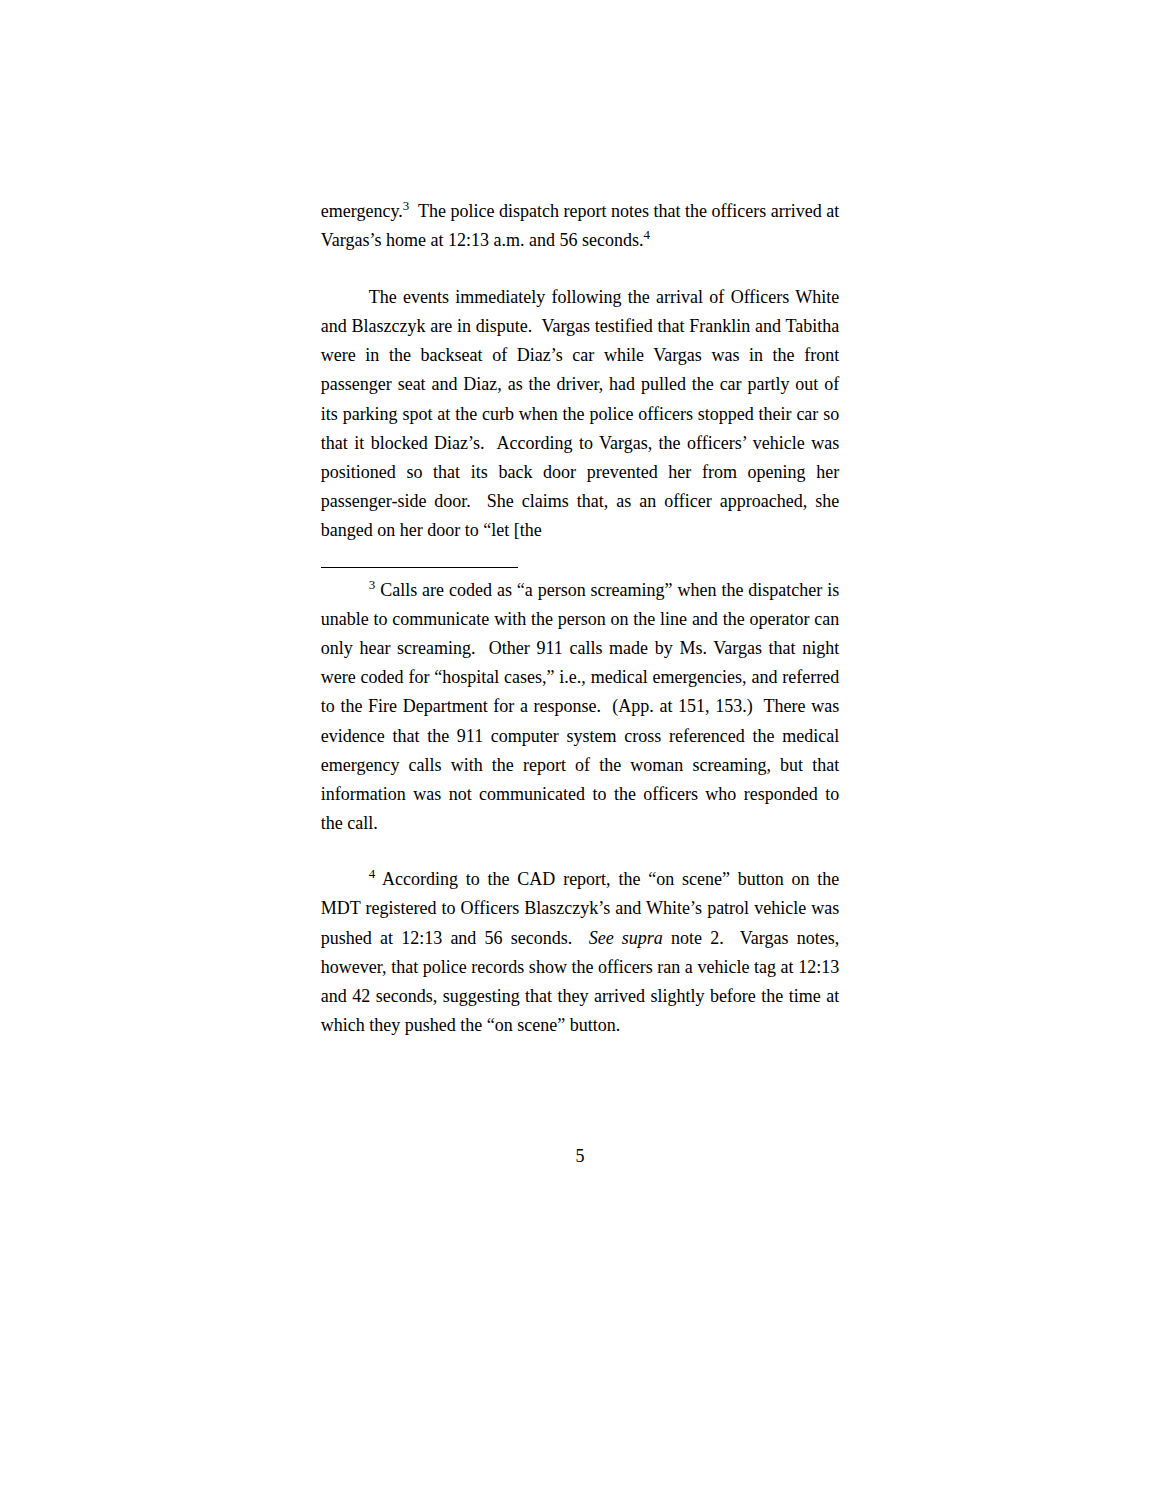emergency.3 The police dispatch report notes that the officers arrived at Vargas’s home at 12:13 a.m. and 56 seconds.4
The events immediately following the arrival of Officers White and Blaszczyk are in dispute. Vargas testified that Franklin and Tabitha were in the backseat of Diaz’s car while Vargas was in the front passenger seat and Diaz, as the driver, had pulled the car partly out of its parking spot at the curb when the police officers stopped their car so that it blocked Diaz’s. According to Vargas, the officers’ vehicle was positioned so that its back door prevented her from opening her passenger-side door. She claims that, as an officer approached, she banged on her door to “let [the
3 Calls are coded as “a person screaming” when the dispatcher is unable to communicate with the person on the line and the operator can only hear screaming. Other 911 calls made by Ms. Vargas that night were coded for “hospital cases,” i.e., medical emergencies, and referred to the Fire Department for a response. (App. at 151, 153.) There was evidence that the 911 computer system cross referenced the medical emergency calls with the report of the woman screaming, but that information was not communicated to the officers who responded to the call.
4 According to the CAD report, the “on scene” button on the MDT registered to Officers Blaszczyk’s and White’s patrol vehicle was pushed at 12:13 and 56 seconds. See supra note 2. Vargas notes, however, that police records show the officers ran a vehicle tag at 12:13 and 42 seconds, suggesting that they arrived slightly before the time at which they pushed the “on scene” button.
5